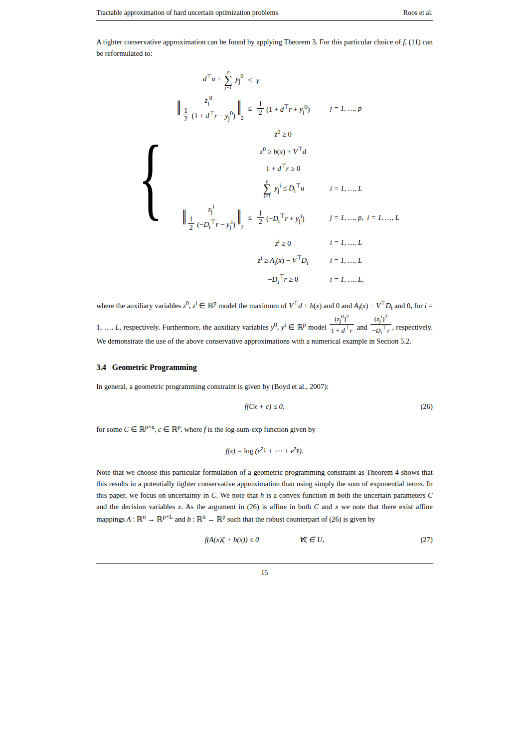Tractable approximation of hard uncertain optimization problems Roos et al.
A tighter conservative approximation can be found by applying Theorem 3. For this particular choice of f, (11) can be reformulated to:
{
| d ⊤ u + p ∑ j=1 y j 0 | ≤ | γ | |
| ‖ z j 0 1 2 (1 + d ⊤ r − y j 0 ) ‖ 2 | ≤ | 1 2 (1 + d ⊤ r + y j 0 ) | j = 1, …, p |
| | | z 0 ≥ 0 | |
| | | z 0 ≥ b ( x ) + V ⊤ d | |
| | | 1 + d ⊤ r ≥ 0 | |
| | | p ∑ j=1 y j i ≤ D i ⊤ u | i = 1, …, L |
| ‖ z j i 1 2 (− D i ⊤ r − y j i ) ‖ 2 | ≤ | 1 2 (− D i ⊤ r + y j i ) | j = 1, …, p, i = 1, …, L |
| | | z i ≥ 0 | i = 1, …, L |
| | | z i ≥ A i ( x ) − V ⊤ D i | i = 1, …, L |
| | | − D i ⊤ r ≥ 0 | i = 1, …, L, |
where the auxiliary variables z0, zi ∈ ℝp model the maximum of V⊤d + b(x) and 0 and Ai(x) − V⊤Di and 0, for i = 1, …, L, respectively. Furthermore, the auxiliary variables y0, yi ∈ ℝp model (zj0)21 + d⊤r and (zji)2−Di⊤r, respectively. We demonstrate the use of the above conservative approximations with a numerical example in Section 5.2.
3.4 Geometric Programming
In general, a geometric programming constraint is given by (Boyd et al., 2007):
(26) f(Cx + c) ≤ 0, (26)
for some C ∈ ℝp×n, c ∈ ℝp, where f is the log-sum-exp function given by
f(z) = log (ez1 + ⋯ + ezp).
Note that we choose this particular formulation of a geometric programming constraint as Theorem 4 shows that this results in a potentially tighter conservative approximation than using simply the sum of exponential terms. In this paper, we focus on uncertainty in C. We note that h is a convex function in both the uncertain parameters C and the decision variables x. As the argument in (26) is affine in both C and x we note that there exist affine mappings A : ℝn → ℝp×L and b : ℝn → ℝp such that the robust counterpart of (26) is given by
(27) f(A(x)ζ + b(x)) ≤ 0 ∀ζ ∈ U, (27)
15